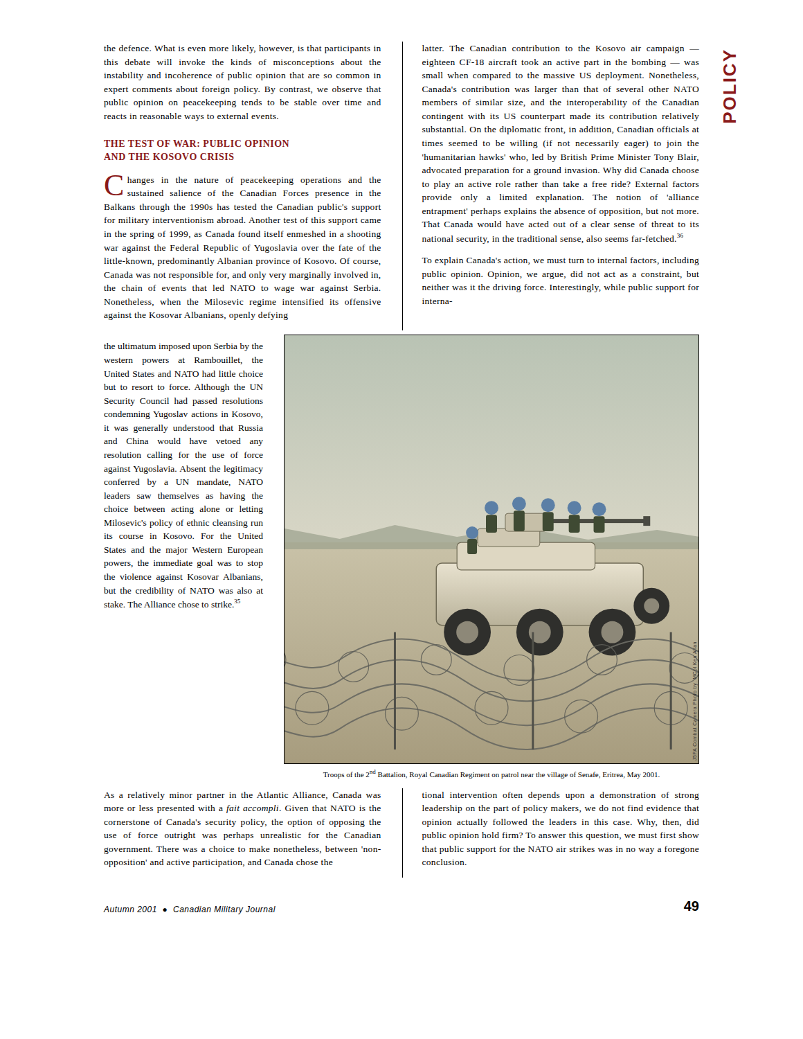POLICY
the defence. What is even more likely, however, is that participants in this debate will invoke the kinds of misconceptions about the instability and incoherence of public opinion that are so common in expert comments about foreign policy. By contrast, we observe that public opinion on peacekeeping tends to be stable over time and reacts in reasonable ways to external events.
THE TEST OF WAR: PUBLIC OPINION
AND THE KOSOVO CRISIS
Changes in the nature of peacekeeping operations and the sustained salience of the Canadian Forces presence in the Balkans through the 1990s has tested the Canadian public's support for military interventionism abroad. Another test of this support came in the spring of 1999, as Canada found itself enmeshed in a shooting war against the Federal Republic of Yugoslavia over the fate of the little-known, predominantly Albanian province of Kosovo. Of course, Canada was not responsible for, and only very marginally involved in, the chain of events that led NATO to wage war against Serbia. Nonetheless, when the Milosevic regime intensified its offensive against the Kosovar Albanians, openly defying
latter. The Canadian contribution to the Kosovo air campaign — eighteen CF-18 aircraft took an active part in the bombing — was small when compared to the massive US deployment. Nonetheless, Canada's contribution was larger than that of several other NATO members of similar size, and the interoperability of the Canadian contingent with its US counterpart made its contribution relatively substantial. On the diplomatic front, in addition, Canadian officials at times seemed to be willing (if not necessarily eager) to join the 'humanitarian hawks' who, led by British Prime Minister Tony Blair, advocated preparation for a ground invasion. Why did Canada choose to play an active role rather than take a free ride? External factors provide only a limited explanation. The notion of 'alliance entrapment' perhaps explains the absence of opposition, but not more. That Canada would have acted out of a clear sense of threat to its national security, in the traditional sense, also seems far-fetched.36
To explain Canada's action, we must turn to internal factors, including public opinion. Opinion, we argue, did not act as a constraint, but neither was it the driving force. Interestingly, while public support for interna-
the ultimatum imposed upon Serbia by the western powers at Rambouillet, the United States and NATO had little choice but to resort to force. Although the UN Security Council had passed resolutions condemning Yugoslav actions in Kosovo, it was generally understood that Russia and China would have vetoed any resolution calling for the use of force against Yugoslavia. Absent the legitimacy conferred by a UN mandate, NATO leaders saw themselves as having the choice between acting alone or letting Milosevic's policy of ethnic cleansing run its course in Kosovo. For the United States and the major Western European powers, the immediate goal was to stop the violence against Kosovar Albanians, but the credibility of NATO was also at stake. The Alliance chose to strike.35
J5PA Combat Camera Photo by: MCpl Ken Allan
Troops of the 2nd Battalion, Royal Canadian Regiment on patrol near the village of Senafe, Eritrea, May 2001.
As a relatively minor partner in the Atlantic Alliance, Canada was more or less presented with a fait accompli. Given that NATO is the cornerstone of Canada's security policy, the option of opposing the use of force outright was perhaps unrealistic for the Canadian government. There was a choice to make nonetheless, between 'non-opposition' and active participation, and Canada chose the
tional intervention often depends upon a demonstration of strong leadership on the part of policy makers, we do not find evidence that opinion actually followed the leaders in this case. Why, then, did public opinion hold firm? To answer this question, we must first show that public support for the NATO air strikes was in no way a foregone conclusion.
Autumn 2001 ● Canadian Military Journal
49